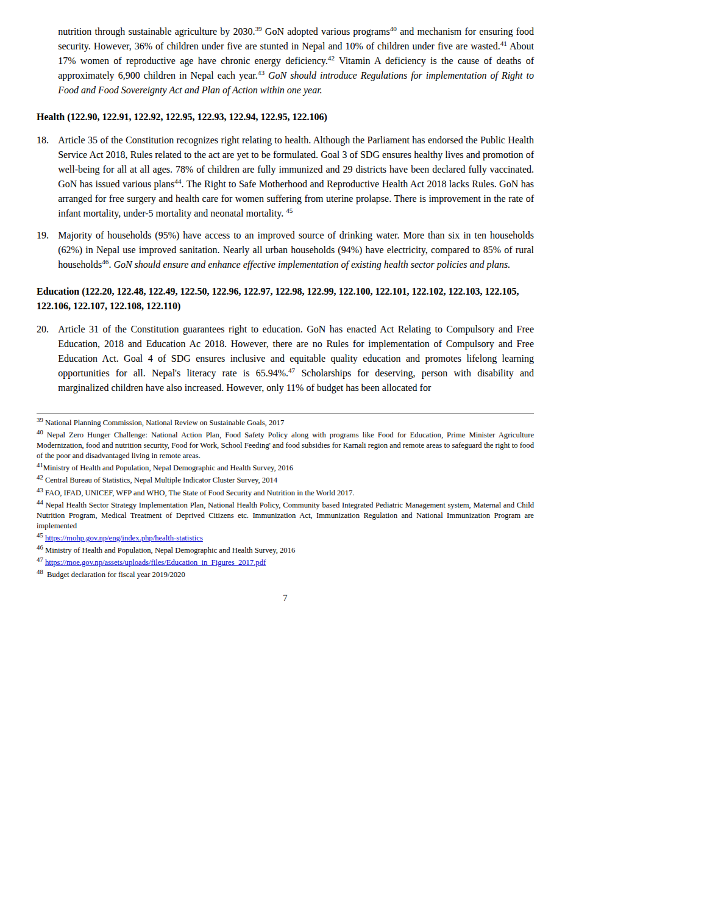nutrition through sustainable agriculture by 2030.39 GoN adopted various programs40 and mechanism for ensuring food security. However, 36% of children under five are stunted in Nepal and 10% of children under five are wasted.41 About 17% women of reproductive age have chronic energy deficiency.42 Vitamin A deficiency is the cause of deaths of approximately 6,900 children in Nepal each year.43 GoN should introduce Regulations for implementation of Right to Food and Food Sovereignty Act and Plan of Action within one year.
Health (122.90, 122.91, 122.92, 122.95, 122.93, 122.94, 122.95, 122.106)
Article 35 of the Constitution recognizes right relating to health. Although the Parliament has endorsed the Public Health Service Act 2018, Rules related to the act are yet to be formulated. Goal 3 of SDG ensures healthy lives and promotion of well-being for all at all ages. 78% of children are fully immunized and 29 districts have been declared fully vaccinated. GoN has issued various plans44. The Right to Safe Motherhood and Reproductive Health Act 2018 lacks Rules. GoN has arranged for free surgery and health care for women suffering from uterine prolapse. There is improvement in the rate of infant mortality, under-5 mortality and neonatal mortality. 45
Majority of households (95%) have access to an improved source of drinking water. More than six in ten households (62%) in Nepal use improved sanitation. Nearly all urban households (94%) have electricity, compared to 85% of rural households46. GoN should ensure and enhance effective implementation of existing health sector policies and plans.
Education (122.20, 122.48, 122.49, 122.50, 122.96, 122.97, 122.98, 122.99, 122.100, 122.101, 122.102, 122.103, 122.105, 122.106, 122.107, 122.108, 122.110)
Article 31 of the Constitution guarantees right to education. GoN has enacted Act Relating to Compulsory and Free Education, 2018 and Education Ac 2018. However, there are no Rules for implementation of Compulsory and Free Education Act. Goal 4 of SDG ensures inclusive and equitable quality education and promotes lifelong learning opportunities for all. Nepal's literacy rate is 65.94%.47 Scholarships for deserving, person with disability and marginalized children have also increased. However, only 11% of budget has been allocated for
39 National Planning Commission, National Review on Sustainable Goals, 2017
40 Nepal Zero Hunger Challenge: National Action Plan, Food Safety Policy along with programs like Food for Education, Prime Minister Agriculture Modernization, food and nutrition security, Food for Work, School Feeding' and food subsidies for Karnali region and remote areas to safeguard the right to food of the poor and disadvantaged living in remote areas.
41Ministry of Health and Population, Nepal Demographic and Health Survey, 2016
42 Central Bureau of Statistics, Nepal Multiple Indicator Cluster Survey, 2014
43 FAO, IFAD, UNICEF, WFP and WHO, The State of Food Security and Nutrition in the World 2017.
44 Nepal Health Sector Strategy Implementation Plan, National Health Policy, Community based Integrated Pediatric Management system, Maternal and Child Nutrition Program, Medical Treatment of Deprived Citizens etc. Immunization Act, Immunization Regulation and National Immunization Program are implemented
45 https://mohp.gov.np/eng/index.php/health-statistics
46 Ministry of Health and Population, Nepal Demographic and Health Survey, 2016
47 https://moe.gov.np/assets/uploads/files/Education_in_Figures_2017.pdf
48 Budget declaration for fiscal year 2019/2020
7